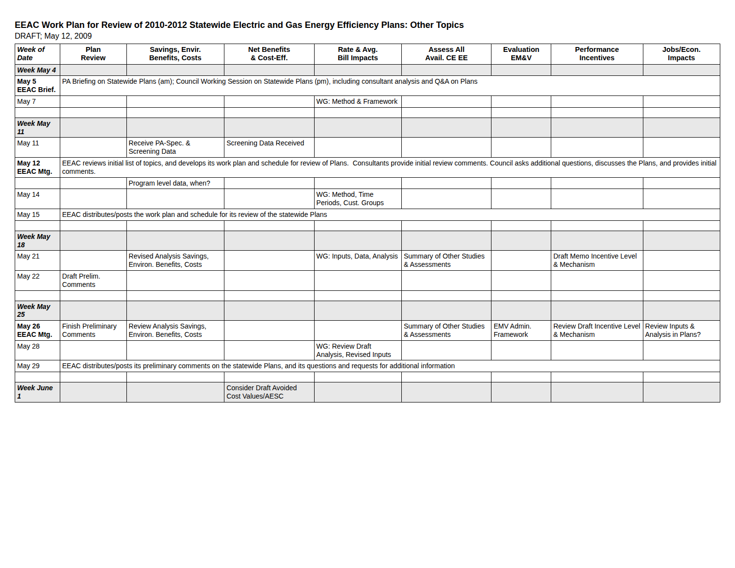EEAC Work Plan for Review of 2010-2012 Statewide Electric and Gas Energy Efficiency Plans: Other Topics
DRAFT; May 12, 2009
| Week of Date | Plan Review | Savings, Envir. Benefits, Costs | Net Benefits & Cost-Eff. | Rate & Avg. Bill Impacts | Assess All Avail. CE EE | Evaluation EM&V | Performance Incentives | Jobs/Econ. Impacts |
| --- | --- | --- | --- | --- | --- | --- | --- | --- |
| Week May 4 | | | | | | | | |
| May 5 EEAC Brief. | PA Briefing on Statewide Plans (am); Council Working Session on Statewide Plans (pm), including consultant analysis and Q&A on Plans |
| May 7 | | | | WG: Method & Framework | | | | |
| Week May 11 | | | | | | | | |
| May 11 | | Receive PA-Spec. & Screening Data | Screening Data Received | | | | | |
| May 12 EEAC Mtg. | EEAC reviews initial list of topics, and develops its work plan and schedule for review of Plans. Consultants provide initial review comments. Council asks additional questions, discusses the Plans, and provides initial comments. |
| | | Program level data, when? | | | | | | |
| May 14 | | | | WG: Method, Time Periods, Cust. Groups | | | | |
| May 15 | EEAC distributes/posts the work plan and schedule for its review of the statewide Plans |
| Week May 18 | | | | | | | | |
| May 21 | | Revised Analysis Savings, Environ. Benefits, Costs | | WG: Inputs, Data, Analysis | Summary of Other Studies & Assessments | | Draft Memo Incentive Level & Mechanism | |
| May 22 | Draft Prelim. Comments | | | | | | | |
| Week May 25 | | | | | | | | |
| May 26 EEAC Mtg. | Finish Preliminary Comments | Review Analysis Savings, Environ. Benefits, Costs | | | Summary of Other Studies & Assessments | EMV Admin. Framework | Review Draft Incentive Level & Mechanism | Review Inputs & Analysis in Plans? |
| May 28 | | | | WG: Review Draft Analysis, Revised Inputs | | | | |
| May 29 | EEAC distributes/posts its preliminary comments on the statewide Plans, and its questions and requests for additional information |
| Week June 1 | | | Consider Draft Avoided Cost Values/AESC | | | | | |